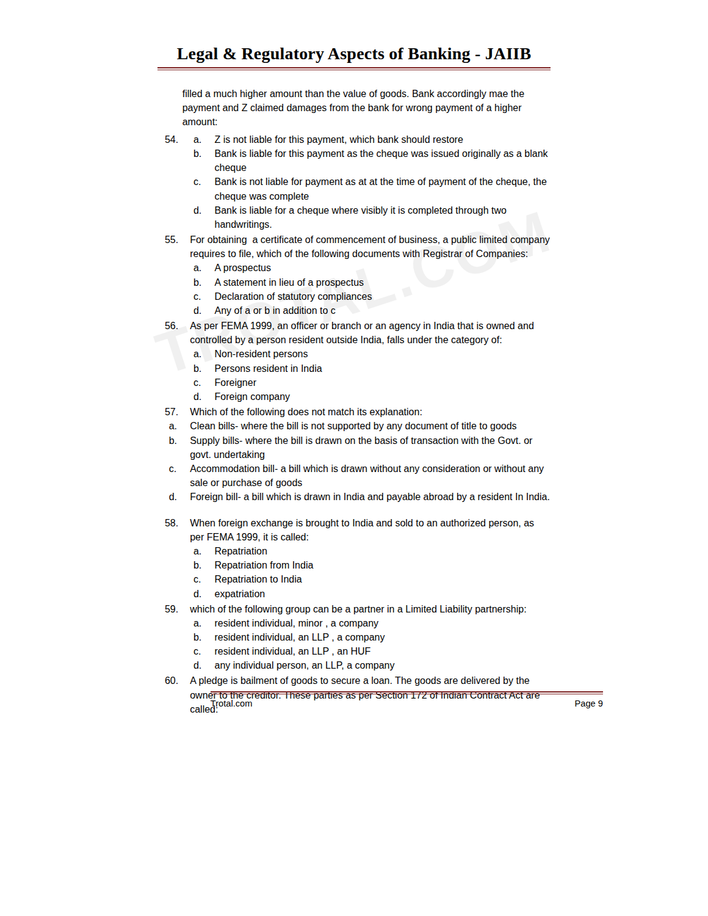TROTAL.COM
Legal & Regulatory Aspects of Banking - JAIIB
filled a much higher amount than the value of goods. Bank accordingly mae the payment and Z claimed damages from the bank for wrong payment of a higher amount:
Z is not liable for this payment, which bank should restore
Bank is liable for this payment as the cheque was issued originally as a blank cheque
Bank is not liable for payment as at at the time of payment of the cheque, the cheque was complete
Bank is liable for a cheque where visibly it is completed through two handwritings.
For obtaining a certificate of commencement of business, a public limited company requires to file, which of the following documents with Registrar of Companies:
A prospectus
A statement in lieu of a prospectus
Declaration of statutory compliances
Any of a or b in addition to c
As per FEMA 1999, an officer or branch or an agency in India that is owned and controlled by a person resident outside India, falls under the category of:
Non-resident persons
Persons resident in India
Foreigner
Foreign company
Which of the following does not match its explanation:
Clean bills- where the bill is not supported by any document of title to goods
Supply bills- where the bill is drawn on the basis of transaction with the Govt. or govt. undertaking
Accommodation bill- a bill which is drawn without any consideration or without any sale or purchase of goods
Foreign bill- a bill which is drawn in India and payable abroad by a resident In India.
When foreign exchange is brought to India and sold to an authorized person, as per FEMA 1999, it is called:
Repatriation
Repatriation from India
Repatriation to India
expatriation
which of the following group can be a partner in a Limited Liability partnership:
resident individual, minor , a company
resident individual, an LLP , a company
resident individual, an LLP , an HUF
any individual person, an LLP, a company
A pledge is bailment of goods to secure a loan. The goods are delivered by the owner to the creditor. These parties as per Section 172 of Indian Contract Act are called:
Trotal.com Page 9